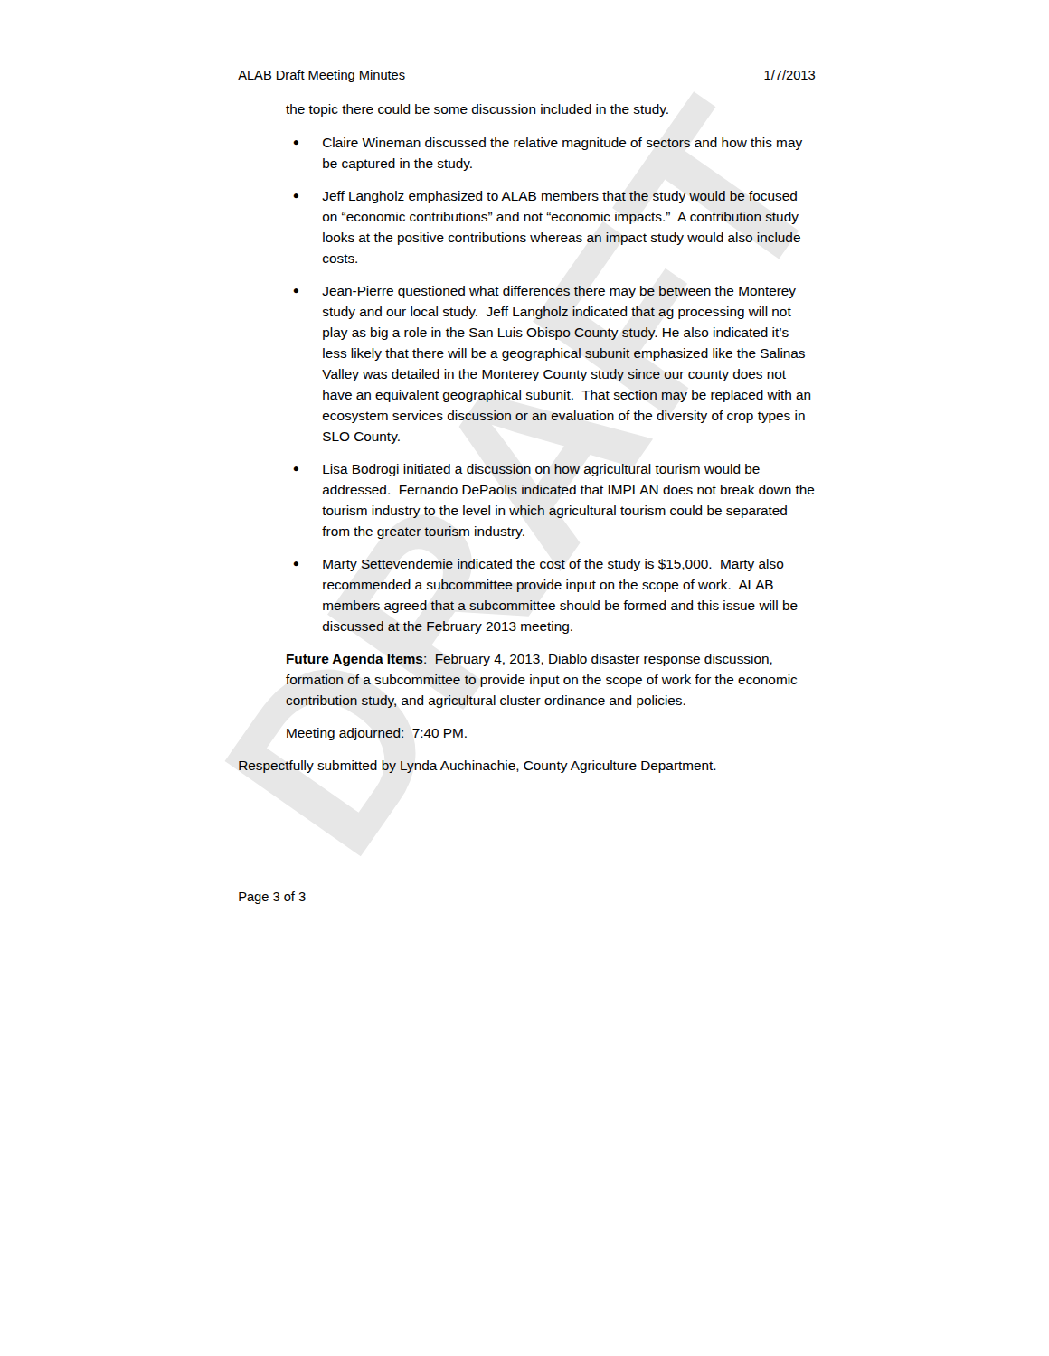DRAFT
ALAB Draft Meeting Minutes 1/7/2013
the topic there could be some discussion included in the study.
Claire Wineman discussed the relative magnitude of sectors and how this may be captured in the study.
Jeff Langholz emphasized to ALAB members that the study would be focused on “economic contributions” and not “economic impacts.” A contribution study looks at the positive contributions whereas an impact study would also include costs.
Jean-Pierre questioned what differences there may be between the Monterey study and our local study. Jeff Langholz indicated that ag processing will not play as big a role in the San Luis Obispo County study. He also indicated it’s less likely that there will be a geographical subunit emphasized like the Salinas Valley was detailed in the Monterey County study since our county does not have an equivalent geographical subunit. That section may be replaced with an ecosystem services discussion or an evaluation of the diversity of crop types in SLO County.
Lisa Bodrogi initiated a discussion on how agricultural tourism would be addressed. Fernando DePaolis indicated that IMPLAN does not break down the tourism industry to the level in which agricultural tourism could be separated from the greater tourism industry.
Marty Settevendemie indicated the cost of the study is $15,000. Marty also recommended a subcommittee provide input on the scope of work. ALAB members agreed that a subcommittee should be formed and this issue will be discussed at the February 2013 meeting.
Future Agenda Items: February 4, 2013, Diablo disaster response discussion, formation of a subcommittee to provide input on the scope of work for the economic contribution study, and agricultural cluster ordinance and policies.
Meeting adjourned: 7:40 PM.
Respectfully submitted by Lynda Auchinachie, County Agriculture Department.
Page 3 of 3